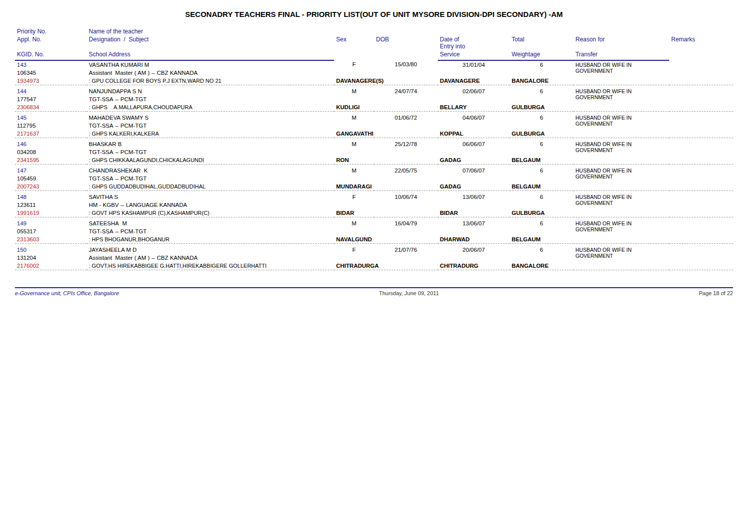SECONADRY TEACHERS FINAL - PRIORITY LIST(OUT OF UNIT MYSORE DIVISION-DPI SECONDARY) -AM
| Priority No. | Name of the teacher | | | | | | |
| --- | --- | --- | --- | --- | --- | --- | --- |
| Appl. No. | Designation / Subject | Sex | DOB | Date of Entry into | Total | Reason for | Remarks |
| KGID. No. | School Address | Service | Weightage | Transfer |
| 143 | VASANTHA KUMARI M | F | 15/03/80 | 31/01/04 | 6 | HUSBAND OR WIFE IN GOVERNMENT | |
| 106345 | Assistant Master ( AM ) – CBZ KANNADA | | |
| 1934973 | : GPU COLLEGE FOR BOYS P.J EXTN,WARD NO 21 | DAVANAGERE(S) | DAVANAGERE | BANGALORE | |
| 144 | NANJUNDAPPA S N | M | 24/07/74 | 02/06/07 | 6 | HUSBAND OR WIFE IN GOVERNMENT | |
| 177547 | TGT-SSA – PCM-TGT | | |
| 2306834 | : GHPS A.MALLAPURA,CHOUDAPURA | KUDLIGI | BELLARY | GULBURGA | |
| 145 | MAHADEVA SWAMY S | M | 01/06/72 | 04/06/07 | 6 | HUSBAND OR WIFE IN GOVERNMENT | |
| 112795 | TGT-SSA – PCM-TGT | | |
| 2171637 | : GHPS KALKERI,KALKERA | GANGAVATHI | KOPPAL | GULBURGA | |
| 146 | BHASKAR B | M | 25/12/78 | 06/06/07 | 6 | HUSBAND OR WIFE IN GOVERNMENT | |
| 034208 | TGT-SSA – PCM-TGT | | |
| 2341595 | : GHPS CHIKKAALAGUNDI,CHICKALAGUNDI | RON | GADAG | BELGAUM | |
| 147 | CHANDRASHEKAR K | M | 22/05/75 | 07/06/07 | 6 | HUSBAND OR WIFE IN GOVERNMENT | |
| 105459 | TGT-SSA – PCM-TGT | | |
| 2007243 | : GHPS GUDDADBUDIHAL,GUDDADBUDIHAL | MUNDARAGI | GADAG | BELGAUM | |
| 148 | SAVITHA S | F | 10/06/74 | 13/06/07 | 6 | HUSBAND OR WIFE IN GOVERNMENT | |
| 123611 | HM - KGBV – LANGUAGE KANNADA | | |
| 1991619 | : GOVT HPS KASHAMPUR (C),KASHAMPUR(C) | BIDAR | BIDAR | GULBURGA | |
| 149 | SATEESHA M | M | 16/04/79 | 13/06/07 | 6 | HUSBAND OR WIFE IN GOVERNMENT | |
| 055317 | TGT-SSA – PCM-TGT | | |
| 2313603 | : HPS BHOGANUR,BHOGANUR | NAVALGUND | DHARWAD | BELGAUM | |
| 150 | JAYASHEELA M D | F | 21/07/76 | 20/06/07 | 6 | HUSBAND OR WIFE IN GOVERNMENT | |
| 131204 | Assistant Master ( AM ) – CBZ KANNADA | | |
| 2176002 | : GOVT.HS HIREKABBIGEE G.HATTI,HIREKABBIGERE GOLLERHATTI | CHITRADURGA | CHITRADURG | BANGALORE | |
e-Governance unit, CPIs Office, Bangalore
Thursday, June 09, 2011
Page 18 of 22